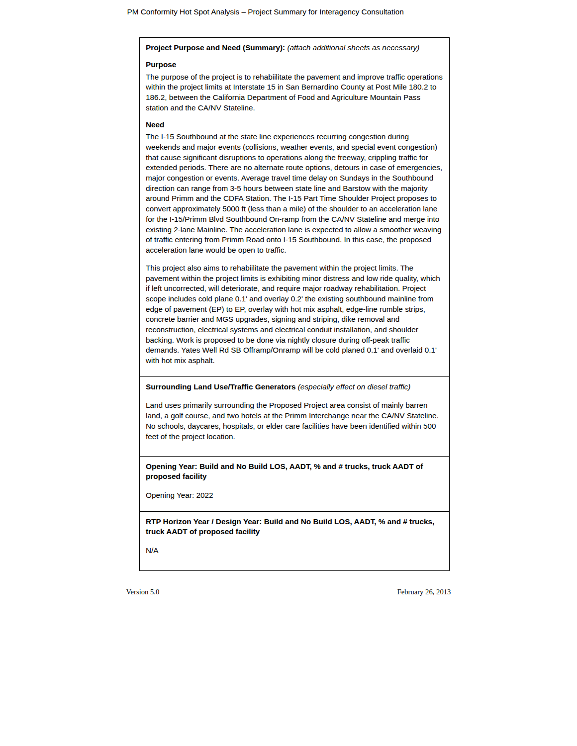PM Conformity Hot Spot Analysis – Project Summary for Interagency Consultation
Project Purpose and Need (Summary): (attach additional sheets as necessary)
Purpose
The purpose of the project is to rehabiilitate the pavement and improve traffic operations within the project limits at Interstate 15 in San Bernardino County at Post Mile 180.2 to 186.2, between the California Department of Food and Agriculture Mountain Pass station and the CA/NV Stateline.
Need
The I-15 Southbound at the state line experiences recurring congestion during weekends and major events (collisions, weather events, and special event congestion) that cause significant disruptions to operations along the freeway, crippling traffic for extended periods. There are no alternate route options, detours in case of emergencies, major congestion or events. Average travel time delay on Sundays in the Southbound direction can range from 3-5 hours between state line and Barstow with the majority around Primm and the CDFA Station. The I-15 Part Time Shoulder Project proposes to convert approximately 5000 ft (less than a mile) of the shoulder to an acceleration lane for the I-15/Primm Blvd Southbound On-ramp from the CA/NV Stateline and merge into existing 2-lane Mainline. The acceleration lane is expected to allow a smoother weaving of traffic entering from Primm Road onto I-15 Southbound. In this case, the proposed acceleration lane would be open to traffic.
This project also aims to rehabiilitate the pavement within the project limits. The pavement within the project limits is exhibiting minor distress and low ride quality, which if left uncorrected, will deteriorate, and require major roadway rehabilitation. Project scope includes cold plane 0.1' and overlay 0.2' the existing southbound mainline from edge of pavement (EP) to EP, overlay with hot mix asphalt, edge-line rumble strips, concrete barrier and MGS upgrades, signing and striping, dike removal and reconstruction, electrical systems and electrical conduit installation, and shoulder backing. Work is proposed to be done via nightly closure during off-peak traffic demands. Yates Well Rd SB Offramp/Onramp will be cold planed 0.1' and overlaid 0.1' with hot mix asphalt.
Surrounding Land Use/Traffic Generators (especially effect on diesel traffic)
Land uses primarily surrounding the Proposed Project area consist of mainly barren land, a golf course, and two hotels at the Primm Interchange near the CA/NV Stateline. No schools, daycares, hospitals, or elder care facilities have been identified within 500 feet of the project location.
Opening Year: Build and No Build LOS, AADT, % and # trucks, truck AADT of proposed facility
Opening Year: 2022
RTP Horizon Year / Design Year: Build and No Build LOS, AADT, % and # trucks, truck AADT of proposed facility
N/A
Version 5.0
February 26, 2013